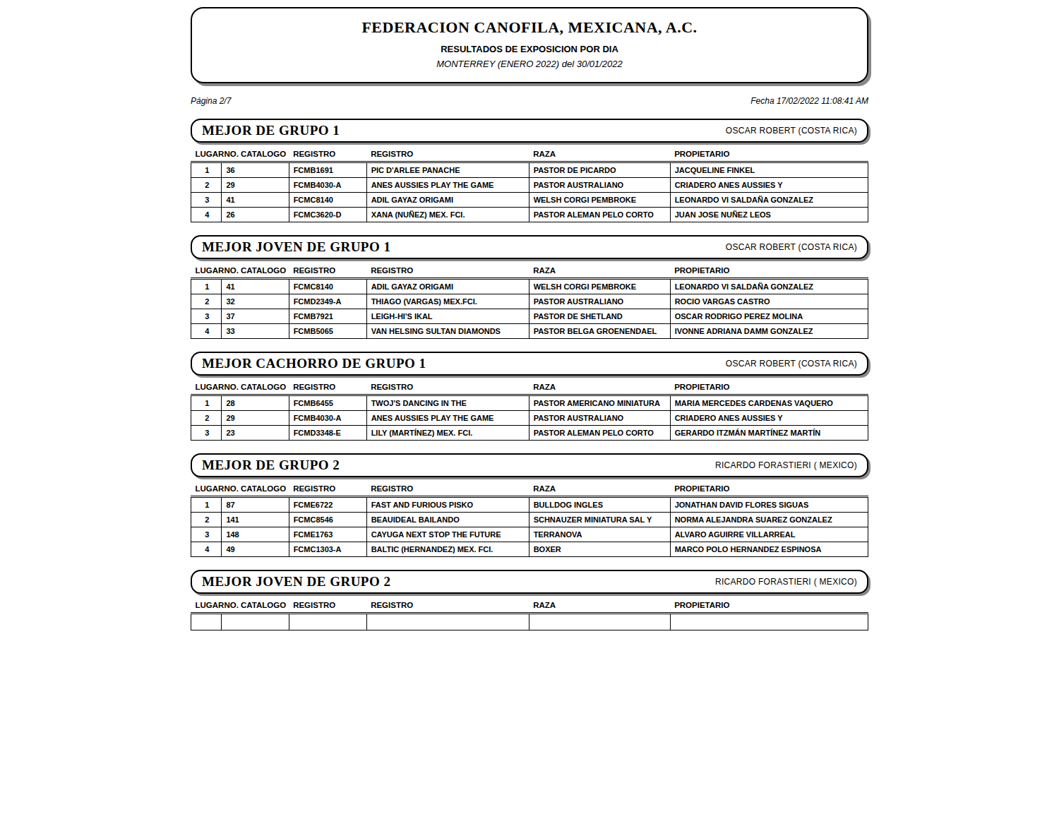FEDERACION CANOFILA, MEXICANA, A.C.
RESULTADOS DE EXPOSICION POR DIA
MONTERREY (ENERO 2022) del 30/01/2022
Página 2/7
Fecha 17/02/2022 11:08:41 AM
MEJOR DE GRUPO 1
OSCAR ROBERT (COSTA RICA)
| LUGARNO. CATALOGO | REGISTRO | REGISTRO | RAZA | PROPIETARIO |
| --- | --- | --- | --- | --- |
| 1 | 36 | FCMB1691 | PIC D'ARLEE PANACHE | PASTOR DE PICARDO | JACQUELINE FINKEL |
| 2 | 29 | FCMB4030-A | ANES AUSSIES PLAY THE GAME | PASTOR AUSTRALIANO | CRIADERO ANES AUSSIES Y |
| 3 | 41 | FCMC8140 | ADIL GAYAZ ORIGAMI | WELSH CORGI PEMBROKE | LEONARDO VI SALDAÑA GONZALEZ |
| 4 | 26 | FCMC3620-D | XANA (NUÑEZ) MEX. FCI. | PASTOR ALEMAN PELO CORTO | JUAN JOSE NUÑEZ LEOS |
MEJOR JOVEN DE GRUPO 1
OSCAR ROBERT (COSTA RICA)
| LUGARNO. CATALOGO | REGISTRO | REGISTRO | RAZA | PROPIETARIO |
| --- | --- | --- | --- | --- |
| 1 | 41 | FCMC8140 | ADIL GAYAZ ORIGAMI | WELSH CORGI PEMBROKE | LEONARDO VI SALDAÑA GONZALEZ |
| 2 | 32 | FCMD2349-A | THIAGO (VARGAS) MEX.FCI. | PASTOR AUSTRALIANO | ROCIO VARGAS CASTRO |
| 3 | 37 | FCMB7921 | LEIGH-HI'S IKAL | PASTOR DE SHETLAND | OSCAR RODRIGO PEREZ MOLINA |
| 4 | 33 | FCMB5065 | VAN HELSING SULTAN DIAMONDS | PASTOR BELGA GROENENDAEL | IVONNE ADRIANA DAMM GONZALEZ |
MEJOR CACHORRO DE GRUPO 1
OSCAR ROBERT (COSTA RICA)
| LUGARNO. CATALOGO | REGISTRO | REGISTRO | RAZA | PROPIETARIO |
| --- | --- | --- | --- | --- |
| 1 | 28 | FCMB6455 | TWOJ'S DANCING IN THE | PASTOR AMERICANO MINIATURA | MARIA MERCEDES CARDENAS VAQUERO |
| 2 | 29 | FCMB4030-A | ANES AUSSIES PLAY THE GAME | PASTOR AUSTRALIANO | CRIADERO ANES AUSSIES Y |
| 3 | 23 | FCMD3348-E | LILY (MARTÍNEZ) MEX. FCI. | PASTOR ALEMAN PELO CORTO | GERARDO ITZMÁN MARTÍNEZ MARTÍN |
MEJOR DE GRUPO 2
RICARDO FORASTIERI ( MEXICO)
| LUGARNO. CATALOGO | REGISTRO | REGISTRO | RAZA | PROPIETARIO |
| --- | --- | --- | --- | --- |
| 1 | 87 | FCME6722 | FAST AND FURIOUS PISKO | BULLDOG INGLES | JONATHAN DAVID FLORES SIGUAS |
| 2 | 141 | FCMC8546 | BEAUIDEAL BAILANDO | SCHNAUZER MINIATURA SAL Y | NORMA ALEJANDRA SUAREZ GONZALEZ |
| 3 | 148 | FCME1763 | CAYUGA NEXT STOP THE FUTURE | TERRANOVA | ALVARO AGUIRRE VILLARREAL |
| 4 | 49 | FCMC1303-A | BALTIC (HERNANDEZ) MEX. FCI. | BOXER | MARCO POLO HERNANDEZ ESPINOSA |
MEJOR JOVEN DE GRUPO 2
RICARDO FORASTIERI ( MEXICO)
| LUGARNO. CATALOGO | REGISTRO | REGISTRO | RAZA | PROPIETARIO |
| --- | --- | --- | --- | --- |